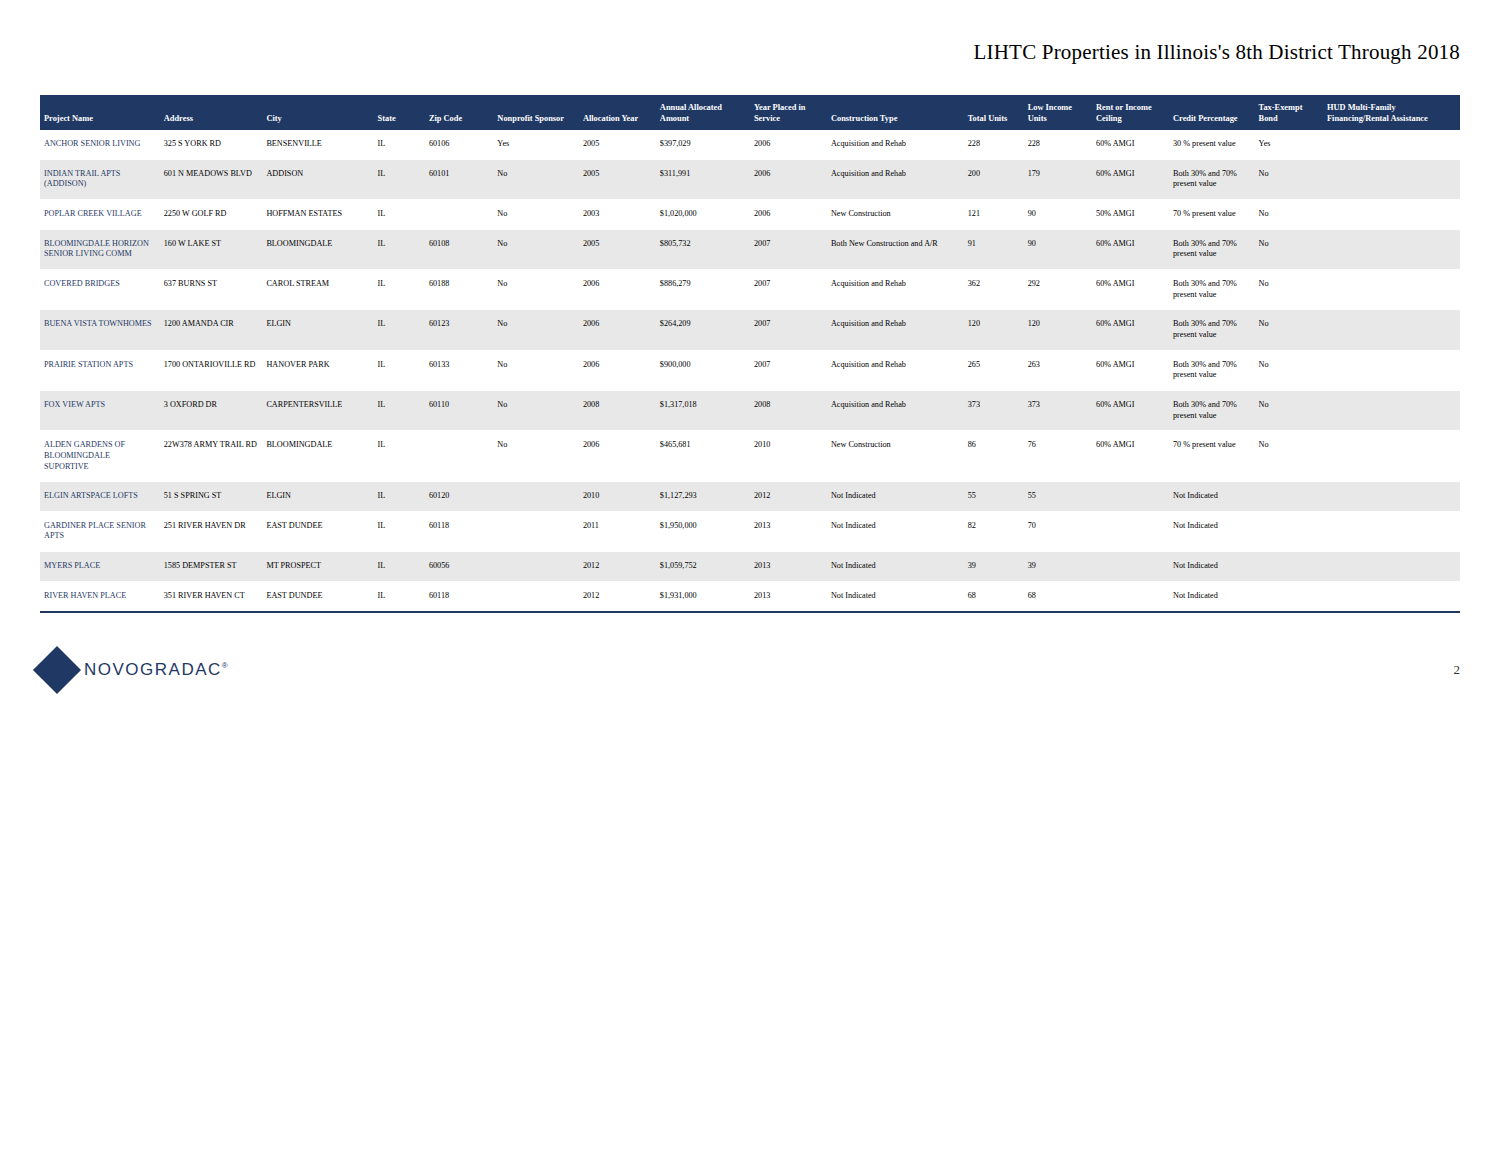LIHTC Properties in Illinois's 8th District Through 2018
| Project Name | Address | City | State | Zip Code | Nonprofit Sponsor | Allocation Year | Annual Allocated Amount | Year Placed in Service | Construction Type | Total Units | Low Income Units | Rent or Income Ceiling | Credit Percentage | Tax-Exempt Bond | HUD Multi-Family Financing/Rental Assistance |
| --- | --- | --- | --- | --- | --- | --- | --- | --- | --- | --- | --- | --- | --- | --- | --- |
| ANCHOR SENIOR LIVING | 325 S YORK RD | BENSENVILLE | IL | 60106 | Yes | 2005 | $397,029 | 2006 | Acquisition and Rehab | 228 | 228 | 60% AMGI | 30 % present value | Yes | |
| INDIAN TRAIL APTS (ADDISON) | 601 N MEADOWS BLVD | ADDISON | IL | 60101 | No | 2005 | $311,991 | 2006 | Acquisition and Rehab | 200 | 179 | 60% AMGI | Both 30% and 70% present value | No | |
| POPLAR CREEK VILLAGE | 2250 W GOLF RD | HOFFMAN ESTATES | IL | | No | 2003 | $1,020,000 | 2006 | New Construction | 121 | 90 | 50% AMGI | 70 % present value | No | |
| BLOOMINGDALE HORIZON SENIOR LIVING COMM | 160 W LAKE ST | BLOOMINGDALE | IL | 60108 | No | 2005 | $805,732 | 2007 | Both New Construction and A/R | 91 | 90 | 60% AMGI | Both 30% and 70% present value | No | |
| COVERED BRIDGES | 637 BURNS ST | CAROL STREAM | IL | 60188 | No | 2006 | $886,279 | 2007 | Acquisition and Rehab | 362 | 292 | 60% AMGI | Both 30% and 70% present value | No | |
| BUENA VISTA TOWNHOMES | 1200 AMANDA CIR | ELGIN | IL | 60123 | No | 2006 | $264,209 | 2007 | Acquisition and Rehab | 120 | 120 | 60% AMGI | Both 30% and 70% present value | No | |
| PRAIRIE STATION APTS | 1700 ONTARIOVILLE RD | HANOVER PARK | IL | 60133 | No | 2006 | $900,000 | 2007 | Acquisition and Rehab | 265 | 263 | 60% AMGI | Both 30% and 70% present value | No | |
| FOX VIEW APTS | 3 OXFORD DR | CARPENTERSVILLE | IL | 60110 | No | 2008 | $1,317,018 | 2008 | Acquisition and Rehab | 373 | 373 | 60% AMGI | Both 30% and 70% present value | No | |
| ALDEN GARDENS OF BLOOMINGDALE SUPORTIVE | 22W378 ARMY TRAIL RD | BLOOMINGDALE | IL | | No | 2006 | $465,681 | 2010 | New Construction | 86 | 76 | 60% AMGI | 70 % present value | No | |
| ELGIN ARTSPACE LOFTS | 51 S SPRING ST | ELGIN | IL | 60120 | | 2010 | $1,127,293 | 2012 | Not Indicated | 55 | 55 | | Not Indicated | | |
| GARDINER PLACE SENIOR APTS | 251 RIVER HAVEN DR | EAST DUNDEE | IL | 60118 | | 2011 | $1,950,000 | 2013 | Not Indicated | 82 | 70 | | Not Indicated | | |
| MYERS PLACE | 1585 DEMPSTER ST | MT PROSPECT | IL | 60056 | | 2012 | $1,059,752 | 2013 | Not Indicated | 39 | 39 | | Not Indicated | | |
| RIVER HAVEN PLACE | 351 RIVER HAVEN CT | EAST DUNDEE | IL | 60118 | | 2012 | $1,931,000 | 2013 | Not Indicated | 68 | 68 | | Not Indicated | | |
NOVOGRADAC®
2